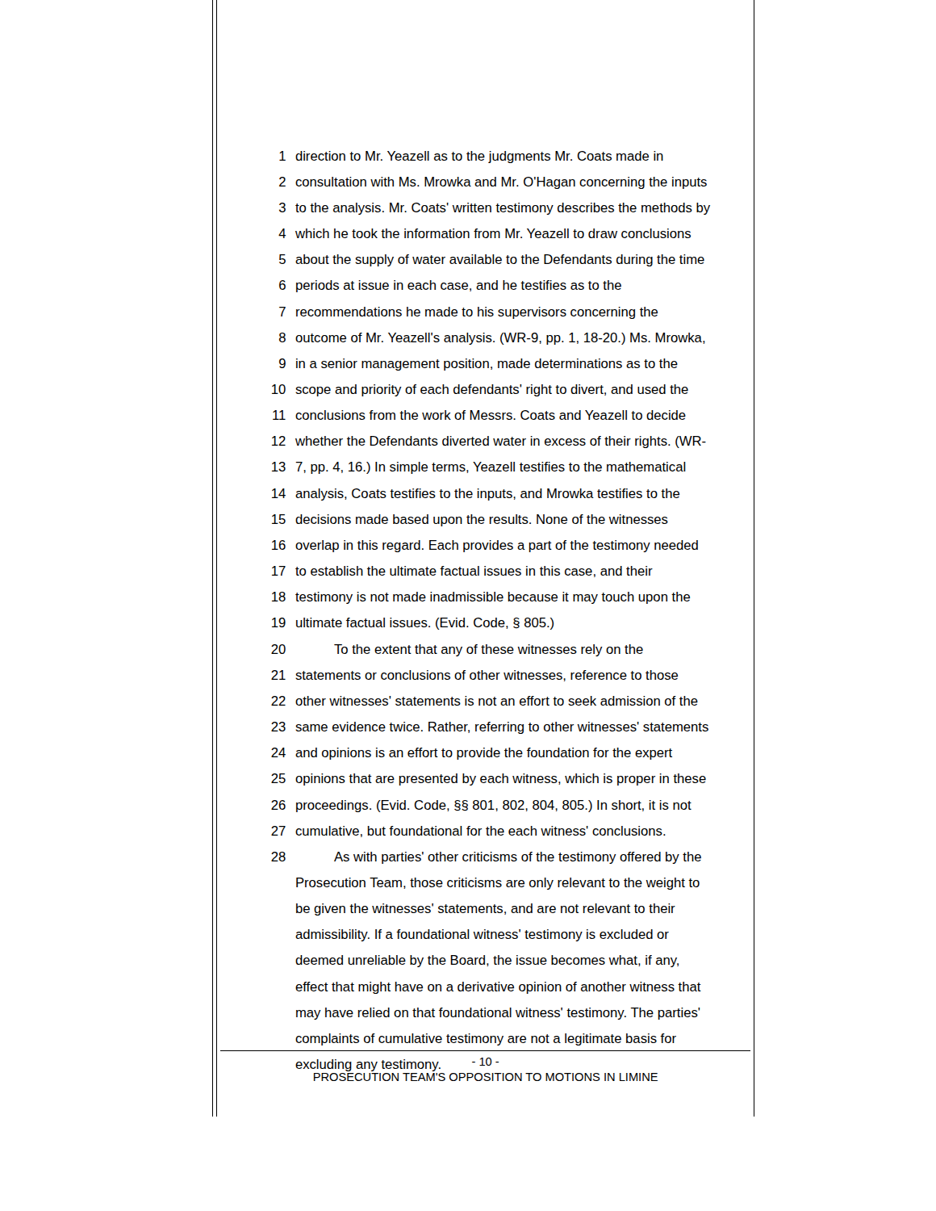1
2
3
4
5
6
7
8
9
10
11
12
13
14
15
16
17
18
19
20
21
22
23
24
25
26
27
28
direction to Mr. Yeazell as to the judgments Mr. Coats made in consultation with Ms. Mrowka and Mr. O'Hagan concerning the inputs to the analysis. Mr. Coats' written testimony describes the methods by which he took the information from Mr. Yeazell to draw conclusions about the supply of water available to the Defendants during the time periods at issue in each case, and he testifies as to the recommendations he made to his supervisors concerning the outcome of Mr. Yeazell's analysis. (WR-9, pp. 1, 18-20.) Ms. Mrowka, in a senior management position, made determinations as to the scope and priority of each defendants' right to divert, and used the conclusions from the work of Messrs. Coats and Yeazell to decide whether the Defendants diverted water in excess of their rights. (WR-7, pp. 4, 16.) In simple terms, Yeazell testifies to the mathematical analysis, Coats testifies to the inputs, and Mrowka testifies to the decisions made based upon the results. None of the witnesses overlap in this regard. Each provides a part of the testimony needed to establish the ultimate factual issues in this case, and their testimony is not made inadmissible because it may touch upon the ultimate factual issues. (Evid. Code, § 805.)
To the extent that any of these witnesses rely on the statements or conclusions of other witnesses, reference to those other witnesses' statements is not an effort to seek admission of the same evidence twice. Rather, referring to other witnesses' statements and opinions is an effort to provide the foundation for the expert opinions that are presented by each witness, which is proper in these proceedings. (Evid. Code, §§ 801, 802, 804, 805.) In short, it is not cumulative, but foundational for the each witness' conclusions.
As with parties' other criticisms of the testimony offered by the Prosecution Team, those criticisms are only relevant to the weight to be given the witnesses' statements, and are not relevant to their admissibility. If a foundational witness' testimony is excluded or deemed unreliable by the Board, the issue becomes what, if any, effect that might have on a derivative opinion of another witness that may have relied on that foundational witness' testimony. The parties' complaints of cumulative testimony are not a legitimate basis for excluding any testimony.
- 10 -
PROSECUTION TEAM'S OPPOSITION TO MOTIONS IN LIMINE